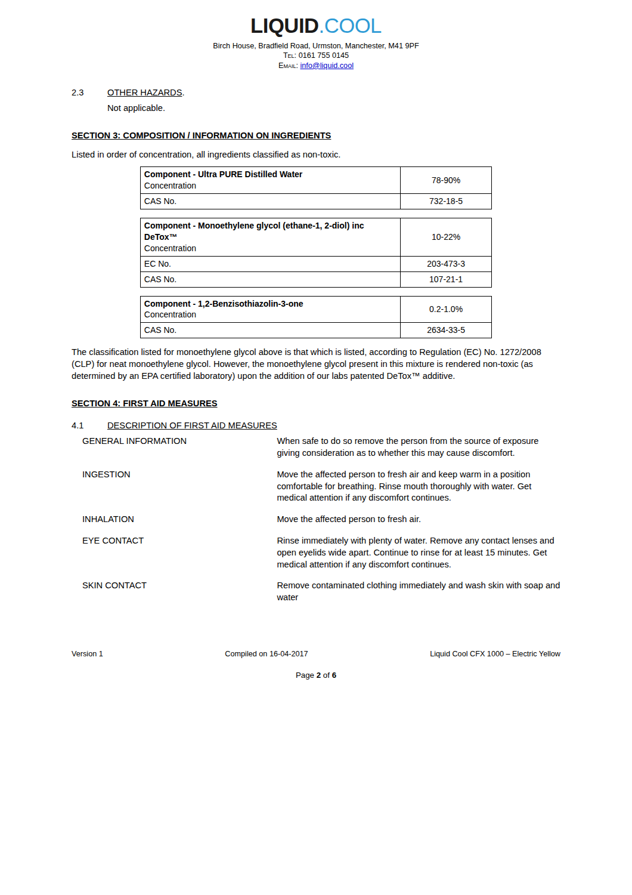LIQUID.COOL
Birch House, Bradfield Road, Urmston, Manchester, M41 9PF
Tel: 0161 755 0145
Email: info@liquid.cool
2.3 OTHER HAZARDS.
Not applicable.
SECTION 3: COMPOSITION / INFORMATION ON INGREDIENTS
Listed in order of concentration, all ingredients classified as non-toxic.
| Component - Ultra PURE Distilled Water Concentration | 78-90% |
| CAS No. | 732-18-5 |
| Component - Monoethylene glycol (ethane-1, 2-diol) inc DeTox™ Concentration | 10-22% |
| EC No. | 203-473-3 |
| CAS No. | 107-21-1 |
| Component - 1,2-Benzisothiazolin-3-one Concentration | 0.2-1.0% |
| CAS No. | 2634-33-5 |
The classification listed for monoethylene glycol above is that which is listed, according to Regulation (EC) No. 1272/2008 (CLP) for neat monoethylene glycol. However, the monoethylene glycol present in this mixture is rendered non-toxic (as determined by an EPA certified laboratory) upon the addition of our labs patented DeTox™ additive.
SECTION 4: FIRST AID MEASURES
4.1 DESCRIPTION OF FIRST AID MEASURES
| GENERAL INFORMATION | When safe to do so remove the person from the source of exposure giving consideration as to whether this may cause discomfort. |
| INGESTION | Move the affected person to fresh air and keep warm in a position comfortable for breathing. Rinse mouth thoroughly with water. Get medical attention if any discomfort continues. |
| INHALATION | Move the affected person to fresh air. |
| EYE CONTACT | Rinse immediately with plenty of water. Remove any contact lenses and open eyelids wide apart. Continue to rinse for at least 15 minutes. Get medical attention if any discomfort continues. |
| SKIN CONTACT | Remove contaminated clothing immediately and wash skin with soap and water |
Version 1 Compiled on 16-04-2017 Liquid Cool CFX 1000 – Electric Yellow
Page 2 of 6